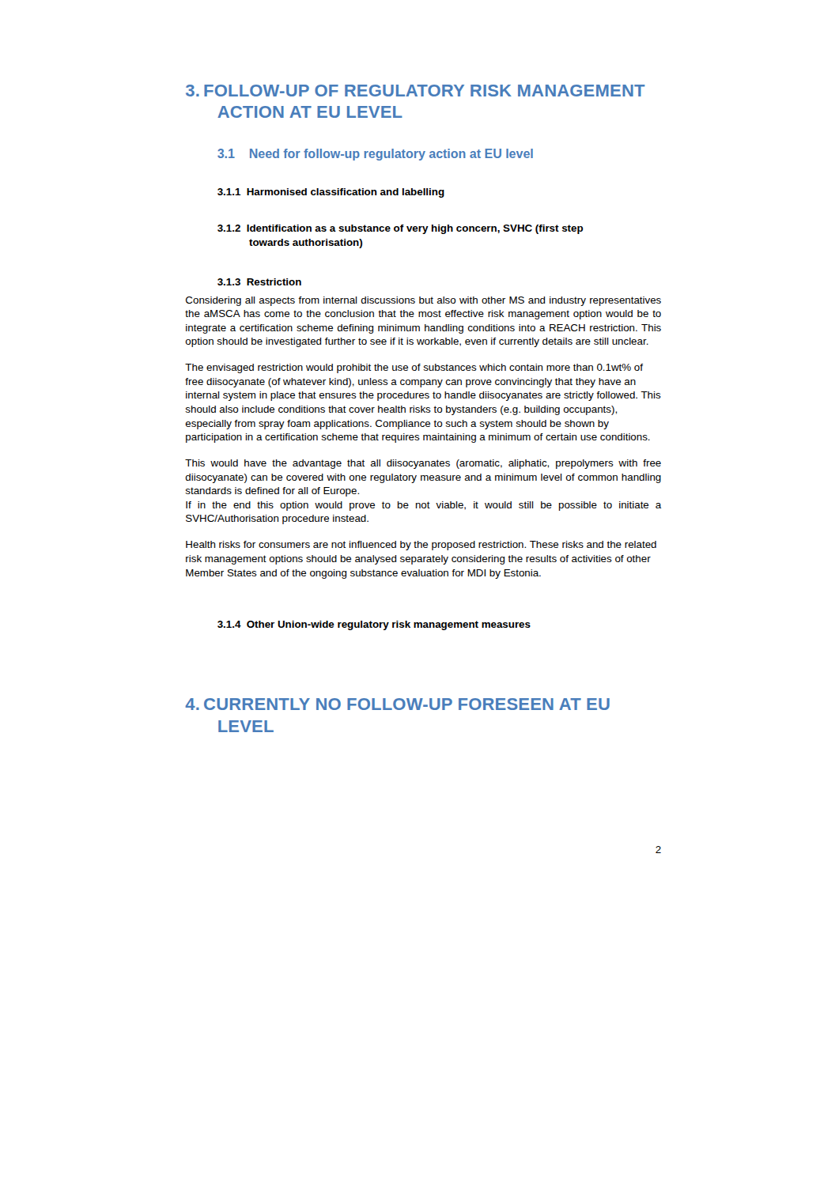3. FOLLOW-UP OF REGULATORY RISK MANAGEMENT ACTION AT EU LEVEL
3.1 Need for follow-up regulatory action at EU level
3.1.1 Harmonised classification and labelling
3.1.2 Identification as a substance of very high concern, SVHC (first steptowards authorisation)
3.1.3 Restriction
Considering all aspects from internal discussions but also with other MS and industry representatives the aMSCA has come to the conclusion that the most effective risk management option would be to integrate a certification scheme defining minimum handling conditions into a REACH restriction. This option should be investigated further to see if it is workable, even if currently details are still unclear.
The envisaged restriction would prohibit the use of substances which contain more than 0.1wt% of free diisocyanate (of whatever kind), unless a company can prove convincingly that they have an internal system in place that ensures the procedures to handle diisocyanates are strictly followed. This should also include conditions that cover health risks to bystanders (e.g. building occupants), especially from spray foam applications. Compliance to such a system should be shown by participation in a certification scheme that requires maintaining a minimum of certain use conditions.
This would have the advantage that all diisocyanates (aromatic, aliphatic, prepolymers with free diisocyanate) can be covered with one regulatory measure and a minimum level of common handling standards is defined for all of Europe.
If in the end this option would prove to be not viable, it would still be possible to initiate a SVHC/Authorisation procedure instead.
Health risks for consumers are not influenced by the proposed restriction. These risks and the related risk management options should be analysed separately considering the results of activities of other Member States and of the ongoing substance evaluation for MDI by Estonia.
3.1.4 Other Union-wide regulatory risk management measures
4. CURRENTLY NO FOLLOW-UP FORESEEN AT EU LEVEL
2